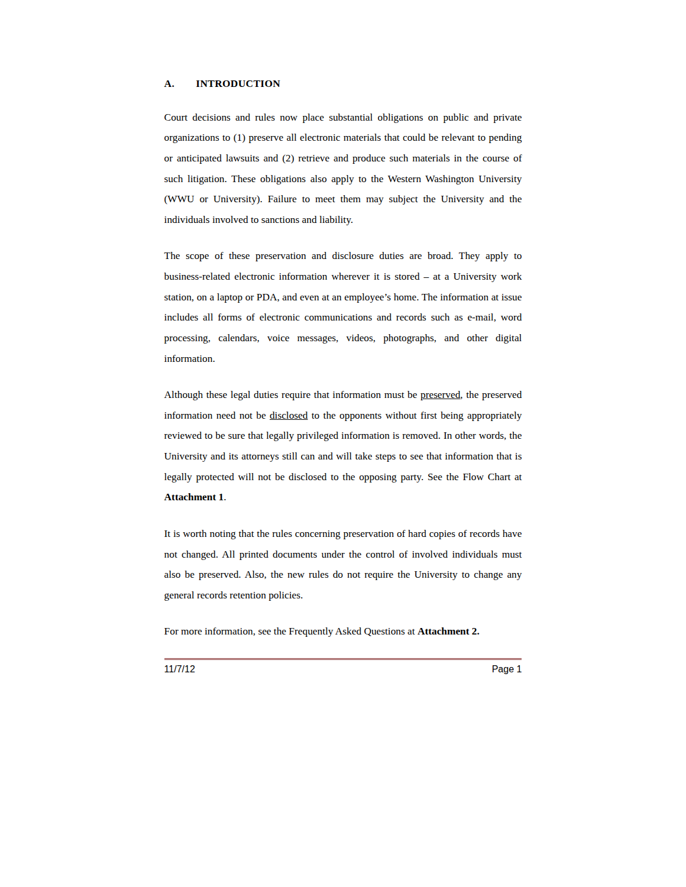A. INTRODUCTION
Court decisions and rules now place substantial obligations on public and private organizations to (1) preserve all electronic materials that could be relevant to pending or anticipated lawsuits and (2) retrieve and produce such materials in the course of such litigation. These obligations also apply to the Western Washington University (WWU or University). Failure to meet them may subject the University and the individuals involved to sanctions and liability.
The scope of these preservation and disclosure duties are broad. They apply to business-related electronic information wherever it is stored – at a University work station, on a laptop or PDA, and even at an employee’s home. The information at issue includes all forms of electronic communications and records such as e-mail, word processing, calendars, voice messages, videos, photographs, and other digital information.
Although these legal duties require that information must be preserved, the preserved information need not be disclosed to the opponents without first being appropriately reviewed to be sure that legally privileged information is removed. In other words, the University and its attorneys still can and will take steps to see that information that is legally protected will not be disclosed to the opposing party. See the Flow Chart at Attachment 1.
It is worth noting that the rules concerning preservation of hard copies of records have not changed. All printed documents under the control of involved individuals must also be preserved. Also, the new rules do not require the University to change any general records retention policies.
For more information, see the Frequently Asked Questions at Attachment 2.
11/7/12 Page 1